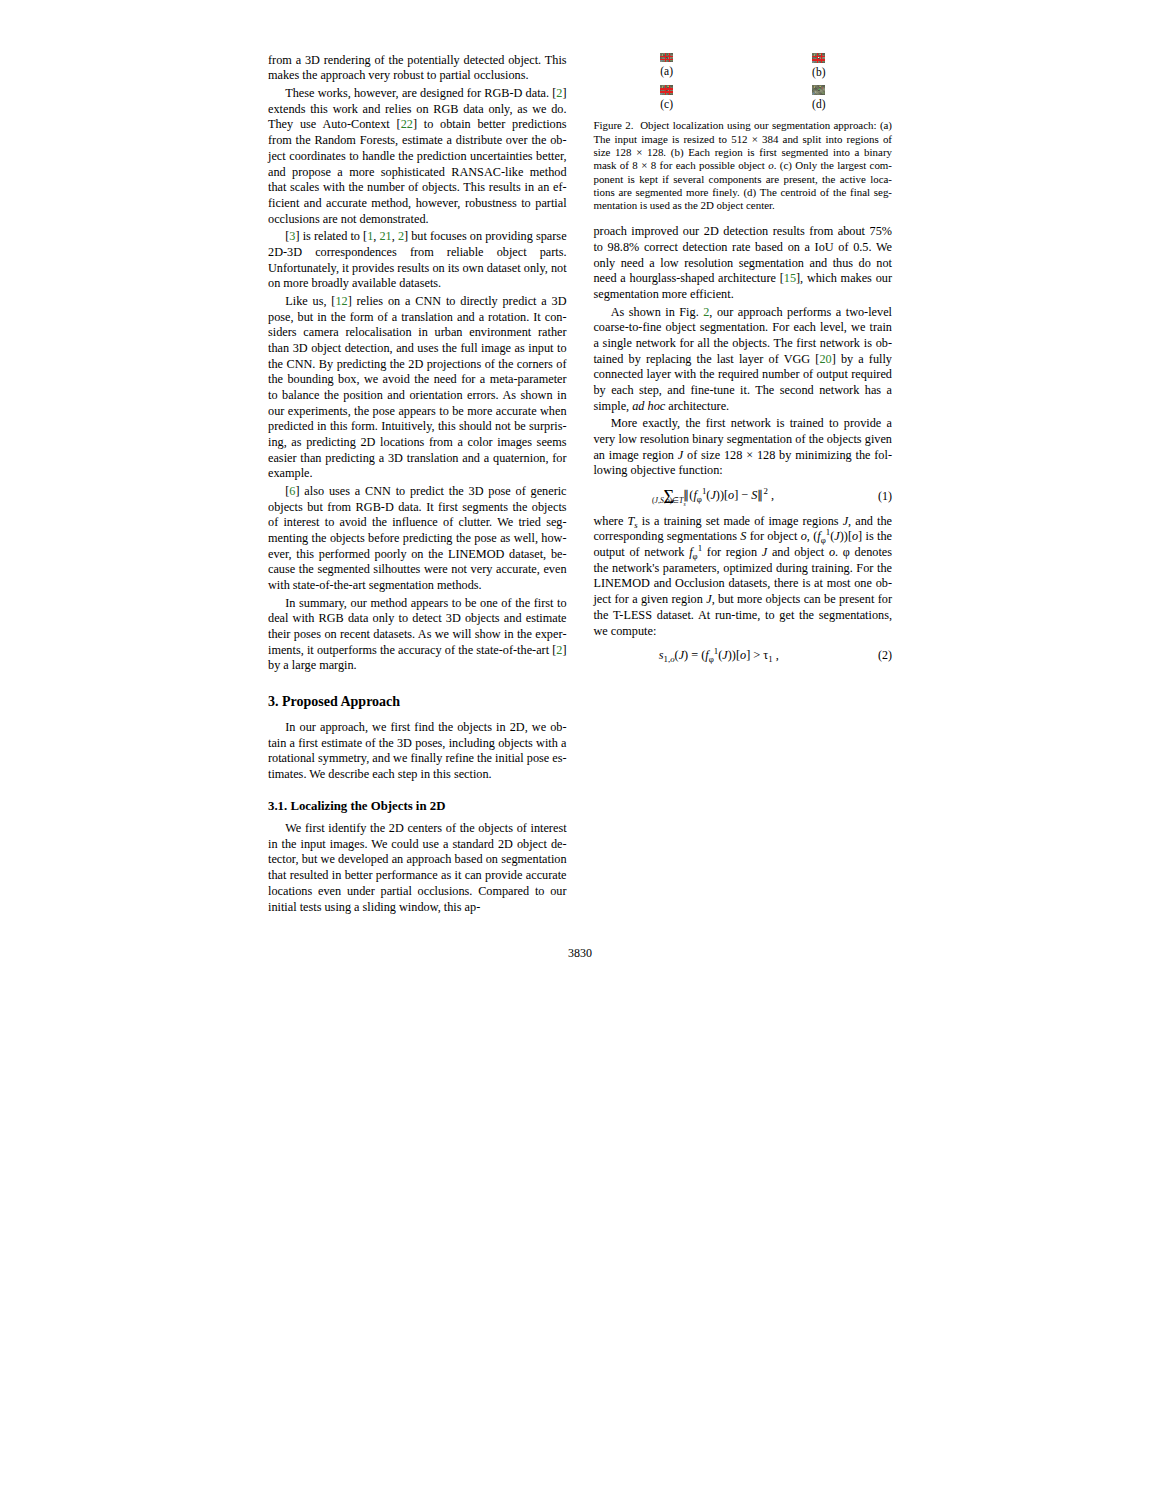from a 3D rendering of the potentially detected object. This makes the approach very robust to partial occlusions.
These works, however, are designed for RGB-D data. [2] extends this work and relies on RGB data only, as we do. They use Auto-Context [22] to obtain better predictions from the Random Forests, estimate a distribute over the object coordinates to handle the prediction uncertainties better, and propose a more sophisticated RANSAC-like method that scales with the number of objects. This results in an efficient and accurate method, however, robustness to partial occlusions are not demonstrated.
[3] is related to [1, 21, 2] but focuses on providing sparse 2D-3D correspondences from reliable object parts. Unfortunately, it provides results on its own dataset only, not on more broadly available datasets.
Like us, [12] relies on a CNN to directly predict a 3D pose, but in the form of a translation and a rotation. It considers camera relocalisation in urban environment rather than 3D object detection, and uses the full image as input to the CNN. By predicting the 2D projections of the corners of the bounding box, we avoid the need for a meta-parameter to balance the position and orientation errors. As shown in our experiments, the pose appears to be more accurate when predicted in this form. Intuitively, this should not be surprising, as predicting 2D locations from a color images seems easier than predicting a 3D translation and a quaternion, for example.
[6] also uses a CNN to predict the 3D pose of generic objects but from RGB-D data. It first segments the objects of interest to avoid the influence of clutter. We tried segmenting the objects before predicting the pose as well, however, this performed poorly on the LINEMOD dataset, because the segmented silhouttes were not very accurate, even with state-of-the-art segmentation methods.
In summary, our method appears to be one of the first to deal with RGB data only to detect 3D objects and estimate their poses on recent datasets. As we will show in the experiments, it outperforms the accuracy of the state-of-the-art [2] by a large margin.
3. Proposed Approach
In our approach, we first find the objects in 2D, we obtain a first estimate of the 3D poses, including objects with a rotational symmetry, and we finally refine the initial pose estimates. We describe each step in this section.
3.1. Localizing the Objects in 2D
We first identify the 2D centers of the objects of interest in the input images. We could use a standard 2D object detector, but we developed an approach based on segmentation that resulted in better performance as it can provide accurate locations even under partial occlusions. Compared to our initial tests using a sliding window, this ap-
(a)
(b)
(c)
(d)
Figure 2. Object localization using our segmentation approach: (a) The input image is resized to 512 × 384 and split into regions of size 128 × 128. (b) Each region is first segmented into a binary mask of 8 × 8 for each possible object o. (c) Only the largest component is kept if several components are present, the active locations are segmented more finely. (d) The centroid of the final segmentation is used as the 2D object center.
proach improved our 2D detection results from about 75% to 98.8% correct detection rate based on a IoU of 0.5. We only need a low resolution segmentation and thus do not need a hourglass-shaped architecture [15], which makes our segmentation more efficient.
As shown in Fig. 2, our approach performs a two-level coarse-to-fine object segmentation. For each level, we train a single network for all the objects. The first network is obtained by replacing the last layer of VGG [20] by a fully connected layer with the required number of output required by each step, and fine-tune it. The second network has a simple, ad hoc architecture.
More exactly, the first network is trained to provide a very low resolution binary segmentation of the objects given an image region J of size 128 × 128 by minimizing the following objective function:
Σ(J,S,o)∈Ts ∥(fφ1(J))[o] − S∥2 ,
(1)
where Ts is a training set made of image regions J, and the corresponding segmentations S for object o, (fφ1(J))[o] is the output of network fφ1 for region J and object o. φ denotes the network's parameters, optimized during training. For the LINEMOD and Occlusion datasets, there is at most one object for a given region J, but more objects can be present for the T-LESS dataset. At run-time, to get the segmentations, we compute:
s1,o(J) = (fφ1(J))[o] > τ1 ,
(2)
3830